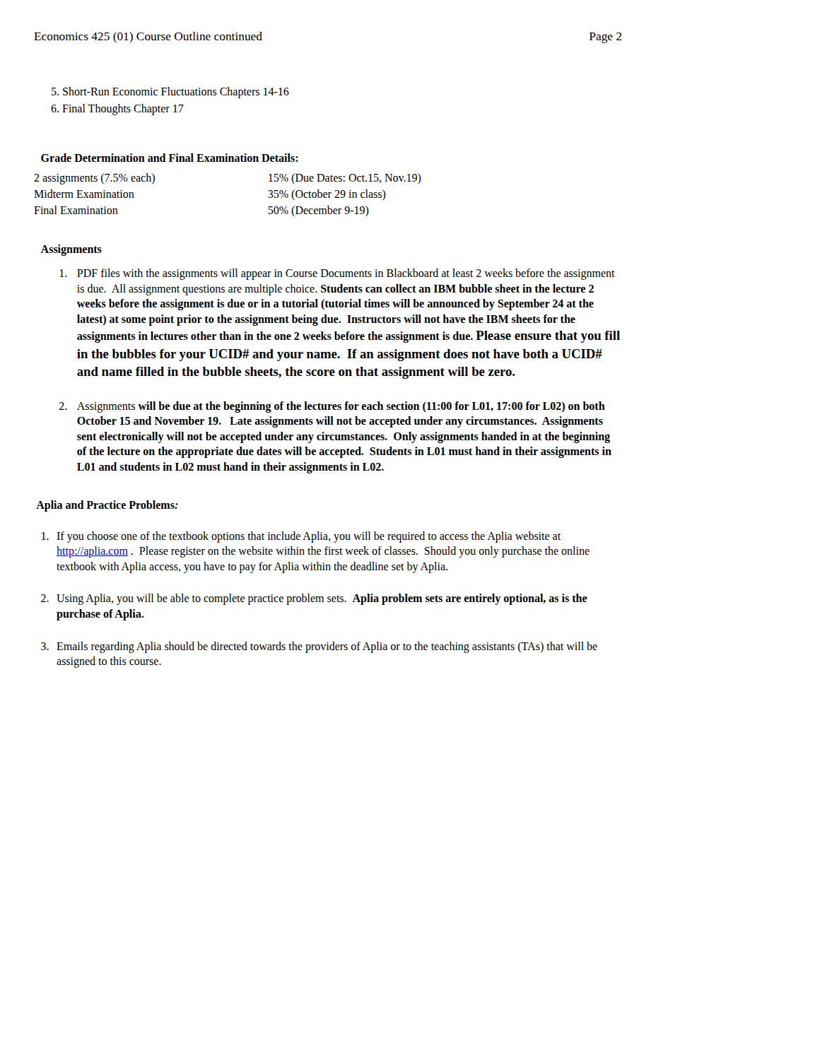Economics 425 (01) Course Outline continued Page 2
5. Short-Run Economic Fluctuations Chapters 14-16
6. Final Thoughts Chapter 17
Grade Determination and Final Examination Details:
| 2 assignments (7.5% each) | 15% (Due Dates: Oct.15, Nov.19) |
| Midterm Examination | 35% (October 29 in class) |
| Final Examination | 50% (December 9-19) |
Assignments
PDF files with the assignments will appear in Course Documents in Blackboard at least 2 weeks before the assignment is due. All assignment questions are multiple choice. Students can collect an IBM bubble sheet in the lecture 2 weeks before the assignment is due or in a tutorial (tutorial times will be announced by September 24 at the latest) at some point prior to the assignment being due. Instructors will not have the IBM sheets for the assignments in lectures other than in the one 2 weeks before the assignment is due. Please ensure that you fill in the bubbles for your UCID# and your name. If an assignment does not have both a UCID# and name filled in the bubble sheets, the score on that assignment will be zero.
Assignments will be due at the beginning of the lectures for each section (11:00 for L01, 17:00 for L02) on both October 15 and November 19. Late assignments will not be accepted under any circumstances. Assignments sent electronically will not be accepted under any circumstances. Only assignments handed in at the beginning of the lecture on the appropriate due dates will be accepted. Students in L01 must hand in their assignments in L01 and students in L02 must hand in their assignments in L02.
Aplia and Practice Problems:
If you choose one of the textbook options that include Aplia, you will be required to access the Aplia website at http://aplia.com . Please register on the website within the first week of classes. Should you only purchase the online textbook with Aplia access, you have to pay for Aplia within the deadline set by Aplia.
Using Aplia, you will be able to complete practice problem sets. Aplia problem sets are entirely optional, as is the purchase of Aplia.
Emails regarding Aplia should be directed towards the providers of Aplia or to the teaching assistants (TAs) that will be assigned to this course.